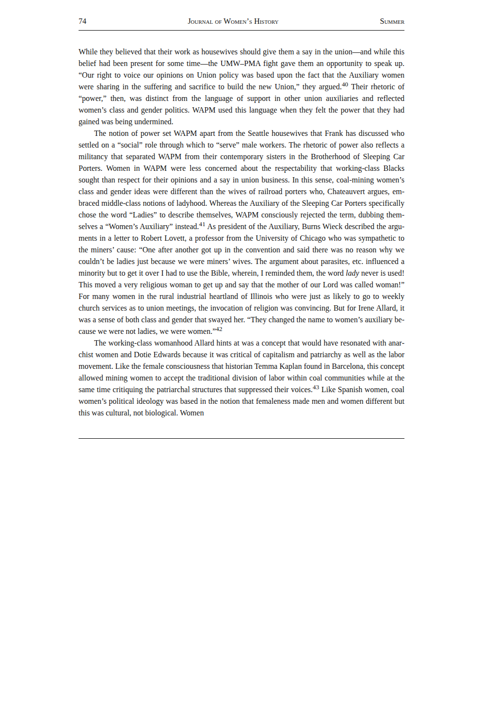74 Journal of Women’s History Summer
While they believed that their work as housewives should give them a say in the union—and while this belief had been present for some time—the UMW–PMA fight gave them an opportunity to speak up. “Our right to voice our opinions on Union policy was based upon the fact that the Auxiliary women were sharing in the suffering and sacrifice to build the new Union,” they argued.40 Their rhetoric of “power,” then, was distinct from the language of support in other union auxiliaries and reflected women’s class and gender politics. WAPM used this language when they felt the power that they had gained was being undermined.
The notion of power set WAPM apart from the Seattle housewives that Frank has discussed who settled on a “social” role through which to “serve” male workers. The rhetoric of power also reflects a militancy that separated WAPM from their contemporary sisters in the Brotherhood of Sleeping Car Porters. Women in WAPM were less concerned about the respectability that working-class Blacks sought than respect for their opinions and a say in union business. In this sense, coal-mining women’s class and gender ideas were different than the wives of railroad porters who, Chateauvert argues, embraced middle-class notions of ladyhood. Whereas the Auxiliary of the Sleeping Car Porters specifically chose the word “Ladies” to describe themselves, WAPM consciously rejected the term, dubbing themselves a “Women’s Auxiliary” instead.41 As president of the Auxiliary, Burns Wieck described the arguments in a letter to Robert Lovett, a professor from the University of Chicago who was sympathetic to the miners’ cause: “One after another got up in the convention and said there was no reason why we couldn’t be ladies just because we were miners’ wives. The argument about parasites, etc. influenced a minority but to get it over I had to use the Bible, wherein, I reminded them, the word lady never is used! This moved a very religious woman to get up and say that the mother of our Lord was called woman!” For many women in the rural industrial heartland of Illinois who were just as likely to go to weekly church services as to union meetings, the invocation of religion was convincing. But for Irene Allard, it was a sense of both class and gender that swayed her. “They changed the name to women’s auxiliary because we were not ladies, we were women.”42
The working-class womanhood Allard hints at was a concept that would have resonated with anarchist women and Dotie Edwards because it was critical of capitalism and patriarchy as well as the labor movement. Like the female consciousness that historian Temma Kaplan found in Barcelona, this concept allowed mining women to accept the traditional division of labor within coal communities while at the same time critiquing the patriarchal structures that suppressed their voices.43 Like Spanish women, coal women’s political ideology was based in the notion that femaleness made men and women different but this was cultural, not biological. Women